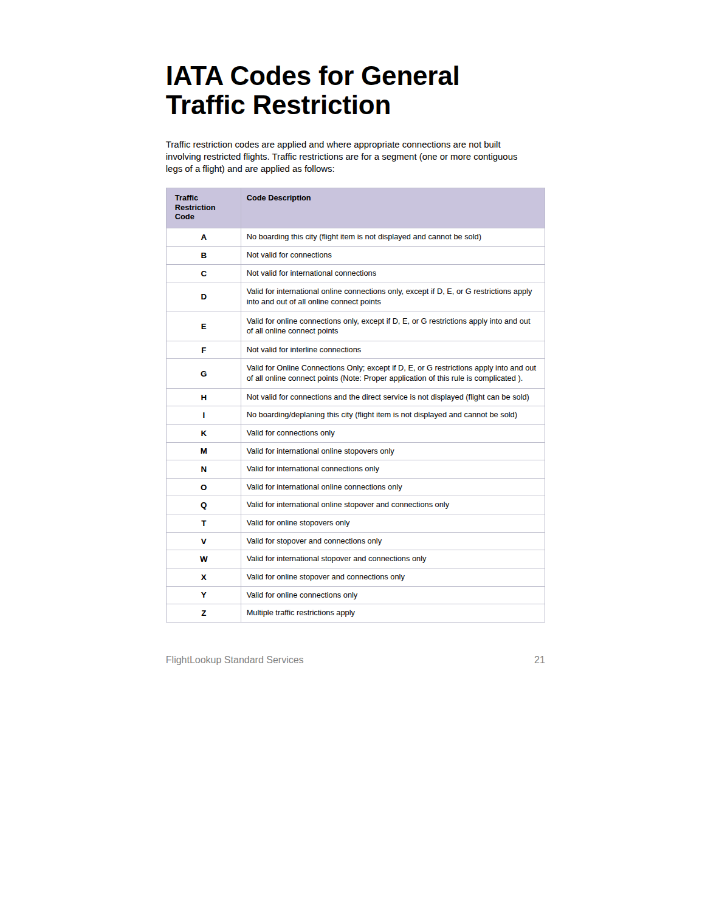IATA Codes for General Traffic Restriction
Traffic restriction codes are applied and where appropriate connections are not built involving restricted flights. Traffic restrictions are for a segment (one or more contiguous legs of a flight) and are applied as follows:
| Traffic Restriction Code | Code Description |
| --- | --- |
| A | No boarding this city (flight item is not displayed and cannot be sold) |
| B | Not valid for connections |
| C | Not valid for international connections |
| D | Valid for international online connections only, except if D, E, or G restrictions apply into and out of all online connect points |
| E | Valid for online connections only, except if D, E, or G restrictions apply into and out of all online connect points |
| F | Not valid for interline connections |
| G | Valid for Online Connections Only; except if D, E, or G restrictions apply into and out of all online connect points (Note: Proper application of this rule is complicated ). |
| H | Not valid for connections and the direct service is not displayed (flight can be sold) |
| I | No boarding/deplaning this city (flight item is not displayed and cannot be sold) |
| K | Valid for connections only |
| M | Valid for international online stopovers only |
| N | Valid for international connections only |
| O | Valid for international online connections only |
| Q | Valid for international online stopover and connections only |
| T | Valid for online stopovers only |
| V | Valid for stopover and connections only |
| W | Valid for international stopover and connections only |
| X | Valid for online stopover and connections only |
| Y | Valid for online connections only |
| Z | Multiple traffic restrictions apply |
FlightLookup Standard Services
21